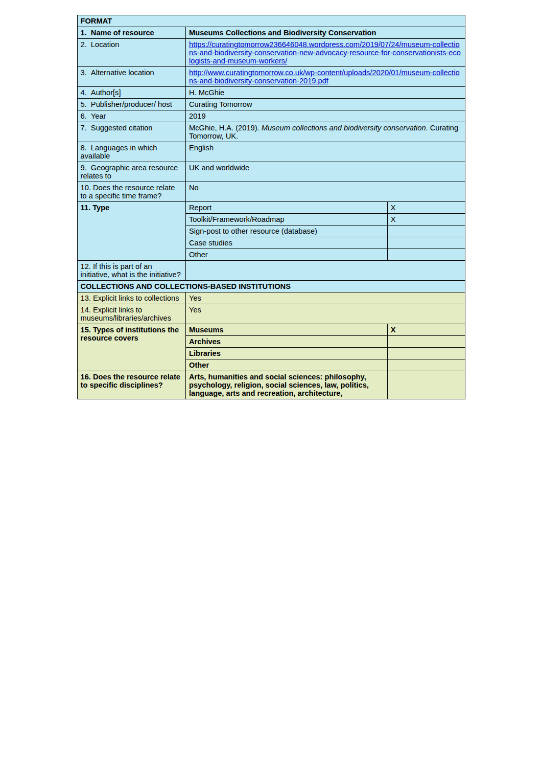| FORMAT |
| 1. Name of resource | Museums Collections and Biodiversity Conservation |
| 2. Location | https://curatingtomorrow236646048.wordpress.com/2019/07/24/museum-collections-and-biodiversity-conservation-new-advocacy-resource-for-conservationists-ecologists-and-museum-workers/ |
| 3. Alternative location | http://www.curatingtomorrow.co.uk/wp-content/uploads/2020/01/museum-collections-and-biodiversity-conservation-2019.pdf |
| 4. Author[s] | H. McGhie |
| 5. Publisher/producer/ host | Curating Tomorrow |
| 6. Year | 2019 |
| 7. Suggested citation | McGhie, H.A. (2019). Museum collections and biodiversity conservation. Curating Tomorrow, UK. |
| 8. Languages in which available | English |
| 9. Geographic area resource relates to | UK and worldwide |
| 10. Does the resource relate to a specific time frame? | No |
| 11. Type | Report | X |
| Toolkit/Framework/Roadmap | X |
| Sign-post to other resource (database) | |
| Case studies | |
| Other | |
| 12. If this is part of an initiative, what is the initiative? | |
| COLLECTIONS AND COLLECTIONS-BASED INSTITUTIONS |
| 13. Explicit links to collections | Yes |
| 14. Explicit links to museums/libraries/archives | Yes |
| 15. Types of institutions the resource covers | Museums | X |
| Archives | |
| Libraries | |
| Other | |
| 16. Does the resource relate to specific disciplines? | Arts, humanities and social sciences: philosophy, psychology, religion, social sciences, law, politics, language, arts and recreation, architecture, | |